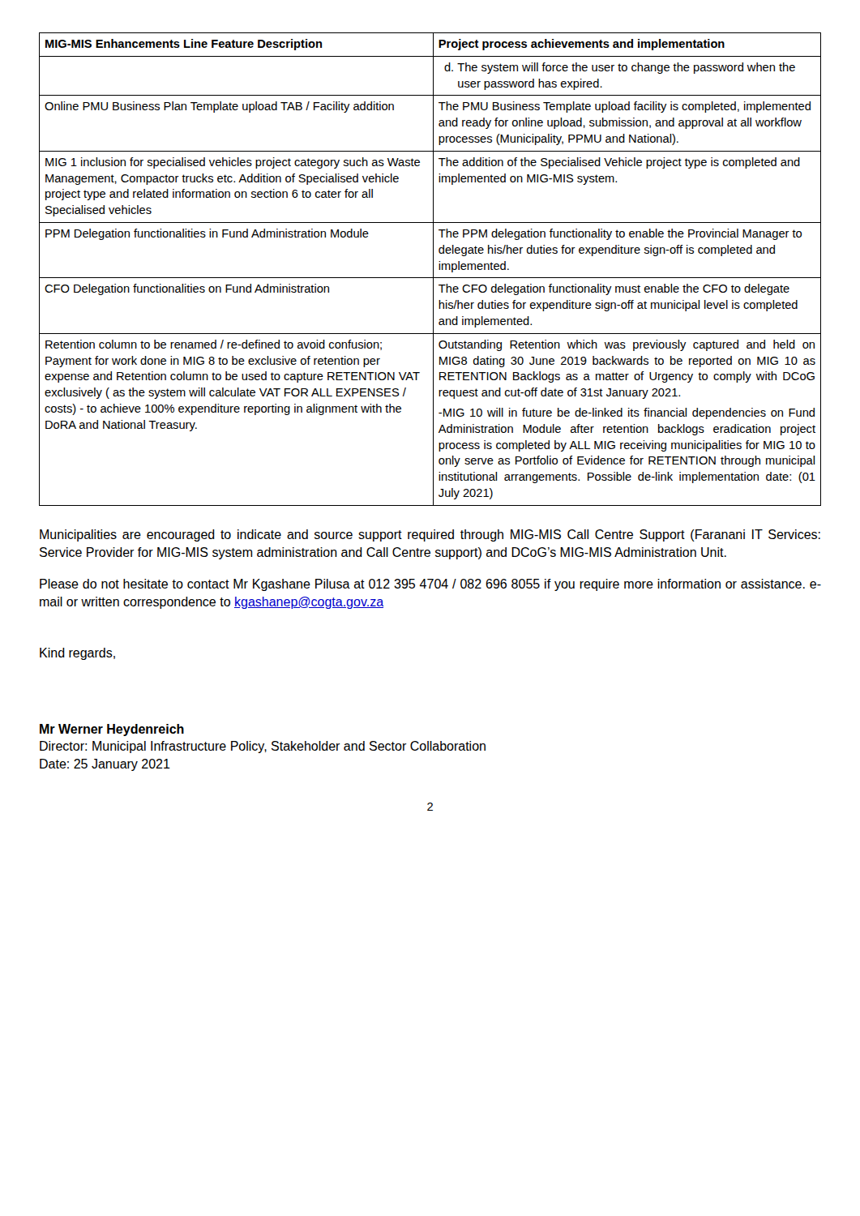| MIG-MIS Enhancements Line Feature Description | Project process achievements and implementation |
| --- | --- |
| | The system will force the user to change the password when the user password has expired. |
| Online PMU Business Plan Template upload TAB / Facility addition | The PMU Business Template upload facility is completed, implemented and ready for online upload, submission, and approval at all workflow processes (Municipality, PPMU and National). |
| MIG 1 inclusion for specialised vehicles project category such as Waste Management, Compactor trucks etc. Addition of Specialised vehicle project type and related information on section 6 to cater for all Specialised vehicles | The addition of the Specialised Vehicle project type is completed and implemented on MIG-MIS system. |
| PPM Delegation functionalities in Fund Administration Module | The PPM delegation functionality to enable the Provincial Manager to delegate his/her duties for expenditure sign-off is completed and implemented. |
| CFO Delegation functionalities on Fund Administration | The CFO delegation functionality must enable the CFO to delegate his/her duties for expenditure sign-off at municipal level is completed and implemented. |
| Retention column to be renamed / re-defined to avoid confusion; Payment for work done in MIG 8 to be exclusive of retention per expense and Retention column to be used to capture RETENTION VAT exclusively ( as the system will calculate VAT FOR ALL EXPENSES / costs) - to achieve 100% expenditure reporting in alignment with the DoRA and National Treasury. | Outstanding Retention which was previously captured and held on MIG8 dating 30 June 2019 backwards to be reported on MIG 10 as RETENTION Backlogs as a matter of Urgency to comply with DCoG request and cut-off date of 31st January 2021. -MIG 10 will in future be de-linked its financial dependencies on Fund Administration Module after retention backlogs eradication project process is completed by ALL MIG receiving municipalities for MIG 10 to only serve as Portfolio of Evidence for RETENTION through municipal institutional arrangements. Possible de-link implementation date: (01 July 2021) |
Municipalities are encouraged to indicate and source support required through MIG-MIS Call Centre Support (Faranani IT Services: Service Provider for MIG-MIS system administration and Call Centre support) and DCoG’s MIG-MIS Administration Unit.
Please do not hesitate to contact Mr Kgashane Pilusa at 012 395 4704 / 082 696 8055 if you require more information or assistance. e-mail or written correspondence to kgashanep@cogta.gov.za
Kind regards,
Mr Werner Heydenreich
Director: Municipal Infrastructure Policy, Stakeholder and Sector Collaboration
Date: 25 January 2021
2